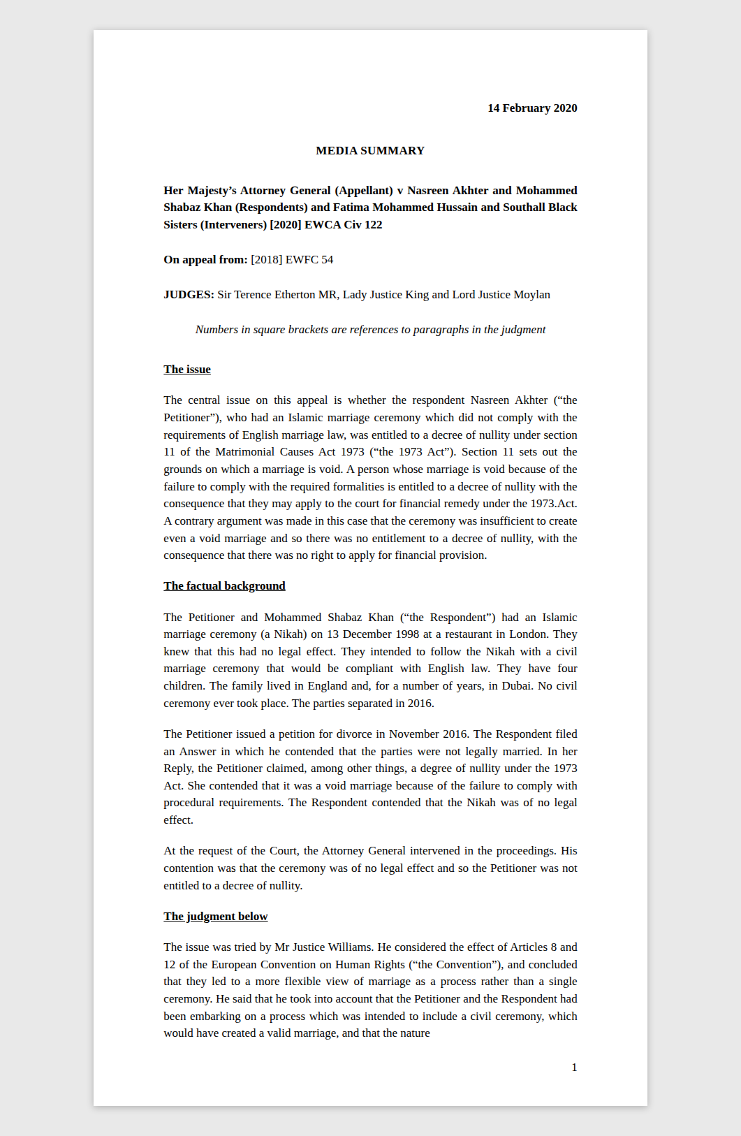14 February 2020
MEDIA SUMMARY
Her Majesty’s Attorney General (Appellant) v Nasreen Akhter and Mohammed Shabaz Khan (Respondents) and Fatima Mohammed Hussain and Southall Black Sisters (Interveners) [2020] EWCA Civ 122
On appeal from: [2018] EWFC 54
JUDGES: Sir Terence Etherton MR, Lady Justice King and Lord Justice Moylan
Numbers in square brackets are references to paragraphs in the judgment
The issue
The central issue on this appeal is whether the respondent Nasreen Akhter (“the Petitioner”), who had an Islamic marriage ceremony which did not comply with the requirements of English marriage law, was entitled to a decree of nullity under section 11 of the Matrimonial Causes Act 1973 (“the 1973 Act”). Section 11 sets out the grounds on which a marriage is void. A person whose marriage is void because of the failure to comply with the required formalities is entitled to a decree of nullity with the consequence that they may apply to the court for financial remedy under the 1973.Act. A contrary argument was made in this case that the ceremony was insufficient to create even a void marriage and so there was no entitlement to a decree of nullity, with the consequence that there was no right to apply for financial provision.
The factual background
The Petitioner and Mohammed Shabaz Khan (“the Respondent”) had an Islamic marriage ceremony (a Nikah) on 13 December 1998 at a restaurant in London. They knew that this had no legal effect. They intended to follow the Nikah with a civil marriage ceremony that would be compliant with English law. They have four children. The family lived in England and, for a number of years, in Dubai. No civil ceremony ever took place. The parties separated in 2016.
The Petitioner issued a petition for divorce in November 2016. The Respondent filed an Answer in which he contended that the parties were not legally married. In her Reply, the Petitioner claimed, among other things, a degree of nullity under the 1973 Act. She contended that it was a void marriage because of the failure to comply with procedural requirements. The Respondent contended that the Nikah was of no legal effect.
At the request of the Court, the Attorney General intervened in the proceedings. His contention was that the ceremony was of no legal effect and so the Petitioner was not entitled to a decree of nullity.
The judgment below
The issue was tried by Mr Justice Williams. He considered the effect of Articles 8 and 12 of the European Convention on Human Rights (“the Convention”), and concluded that they led to a more flexible view of marriage as a process rather than a single ceremony. He said that he took into account that the Petitioner and the Respondent had been embarking on a process which was intended to include a civil ceremony, which would have created a valid marriage, and that the nature
1